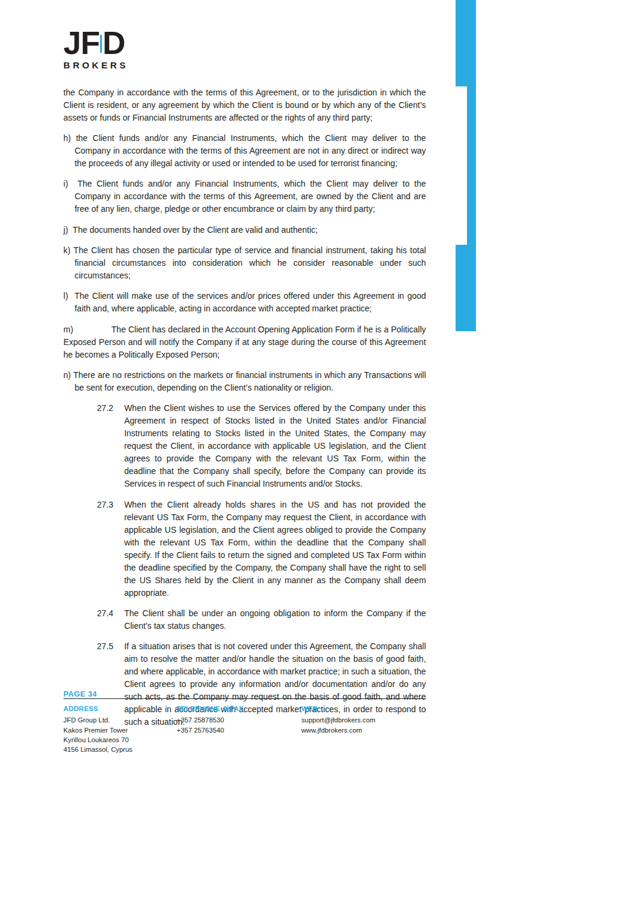JF D
BROKERS
the Company in accordance with the terms of this Agreement, or to the jurisdiction in which the Client is resident, or any agreement by which the Client is bound or by which any of the Client’s assets or funds or Financial Instruments are affected or the rights of any third party;
h) the Client funds and/or any Financial Instruments, which the Client may deliver to the Company in accordance with the terms of this Agreement are not in any direct or indirect way the proceeds of any illegal activity or used or intended to be used for terrorist financing;
i) The Client funds and/or any Financial Instruments, which the Client may deliver to the Company in accordance with the terms of this Agreement, are owned by the Client and are free of any lien, charge, pledge or other encumbrance or claim by any third party;
j) The documents handed over by the Client are valid and authentic;
k) The Client has chosen the particular type of service and financial instrument, taking his total financial circumstances into consideration which he consider reasonable under such circumstances;
l) The Client will make use of the services and/or prices offered under this Agreement in good faith and, where applicable, acting in accordance with accepted market practice;
m) The Client has declared in the Account Opening Application Form if he is a Politically Exposed Person and will notify the Company if at any stage during the course of this Agreement he becomes a Politically Exposed Person;
n) There are no restrictions on the markets or financial instruments in which any Transactions will be sent for execution, depending on the Client’s nationality or religion.
27.2
When the Client wishes to use the Services offered by the Company under this Agreement in respect of Stocks listed in the United States and/or Financial Instruments relating to Stocks listed in the United States, the Company may request the Client, in accordance with applicable US legislation, and the Client agrees to provide the Company with the relevant US Tax Form, within the deadline that the Company shall specify, before the Company can provide its Services in respect of such Financial Instruments and/or Stocks.
27.3
When the Client already holds shares in the US and has not provided the relevant US Tax Form, the Company may request the Client, in accordance with applicable US legislation, and the Client agrees obliged to provide the Company with the relevant US Tax Form, within the deadline that the Company shall specify. If the Client fails to return the signed and completed US Tax Form within the deadline specified by the Company, the Company shall have the right to sell the US Shares held by the Client in any manner as the Company shall deem appropriate.
27.4
The Client shall be under an ongoing obligation to inform the Company if the Client’s tax status changes.
27.5
If a situation arises that is not covered under this Agreement, the Company shall aim to resolve the matter and/or handle the situation on the basis of good faith, and where applicable, in accordance with market practice; in such a situation, the Client agrees to provide any information and/or documentation and/or do any such acts, as the Company may request on the basis of good faith, and where applicable in accordance with accepted market practices, in order to respond to such a situation.
PAGE 34
ADDRESS
JFD Group Ltd.
Kakos Premier Tower
Kyrillou Loukareos 70
4156 Limassol, Cyprus
TELEPHONE & FAX
+357 25878530
+357 25763540
WEB
support@jfdbrokers.com
www.jfdbrokers.com